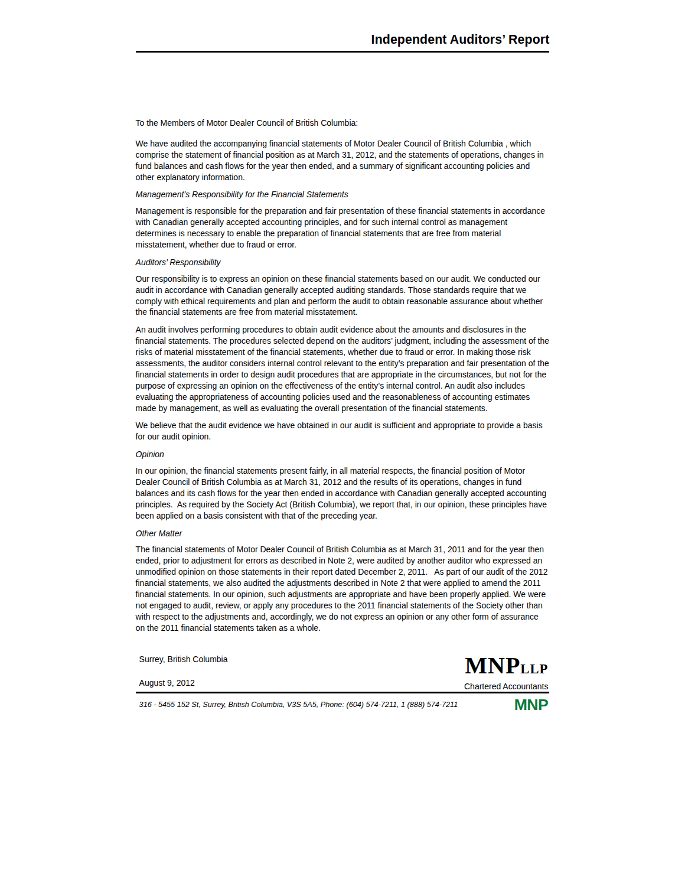Independent Auditors’ Report
To the Members of Motor Dealer Council of British Columbia:
We have audited the accompanying financial statements of Motor Dealer Council of British Columbia , which comprise the statement of financial position as at March 31, 2012, and the statements of operations, changes in fund balances and cash flows for the year then ended, and a summary of significant accounting policies and other explanatory information.
Management’s Responsibility for the Financial Statements
Management is responsible for the preparation and fair presentation of these financial statements in accordance with Canadian generally accepted accounting principles, and for such internal control as management determines is necessary to enable the preparation of financial statements that are free from material misstatement, whether due to fraud or error.
Auditors’ Responsibility
Our responsibility is to express an opinion on these financial statements based on our audit. We conducted our audit in accordance with Canadian generally accepted auditing standards. Those standards require that we comply with ethical requirements and plan and perform the audit to obtain reasonable assurance about whether the financial statements are free from material misstatement.
An audit involves performing procedures to obtain audit evidence about the amounts and disclosures in the financial statements. The procedures selected depend on the auditors’ judgment, including the assessment of the risks of material misstatement of the financial statements, whether due to fraud or error. In making those risk assessments, the auditor considers internal control relevant to the entity’s preparation and fair presentation of the financial statements in order to design audit procedures that are appropriate in the circumstances, but not for the purpose of expressing an opinion on the effectiveness of the entity’s internal control. An audit also includes evaluating the appropriateness of accounting policies used and the reasonableness of accounting estimates made by management, as well as evaluating the overall presentation of the financial statements.
We believe that the audit evidence we have obtained in our audit is sufficient and appropriate to provide a basis for our audit opinion.
Opinion
In our opinion, the financial statements present fairly, in all material respects, the financial position of Motor Dealer Council of British Columbia as at March 31, 2012 and the results of its operations, changes in fund balances and its cash flows for the year then ended in accordance with Canadian generally accepted accounting principles. As required by the Society Act (British Columbia), we report that, in our opinion, these principles have been applied on a basis consistent with that of the preceding year.
Other Matter
The financial statements of Motor Dealer Council of British Columbia as at March 31, 2011 and for the year then ended, prior to adjustment for errors as described in Note 2, were audited by another auditor who expressed an unmodified opinion on those statements in their report dated December 2, 2011. As part of our audit of the 2012 financial statements, we also audited the adjustments described in Note 2 that were applied to amend the 2011 financial statements. In our opinion, such adjustments are appropriate and have been properly applied. We were not engaged to audit, review, or apply any procedures to the 2011 financial statements of the Society other than with respect to the adjustments and, accordingly, we do not express an opinion or any other form of assurance on the 2011 financial statements taken as a whole.
Surrey, British Columbia
August 9, 2012
MNPLLP
Chartered Accountants
316 - 5455 152 St, Surrey, British Columbia, V3S 5A5, Phone: (604) 574-7211, 1 (888) 574-7211
MNP